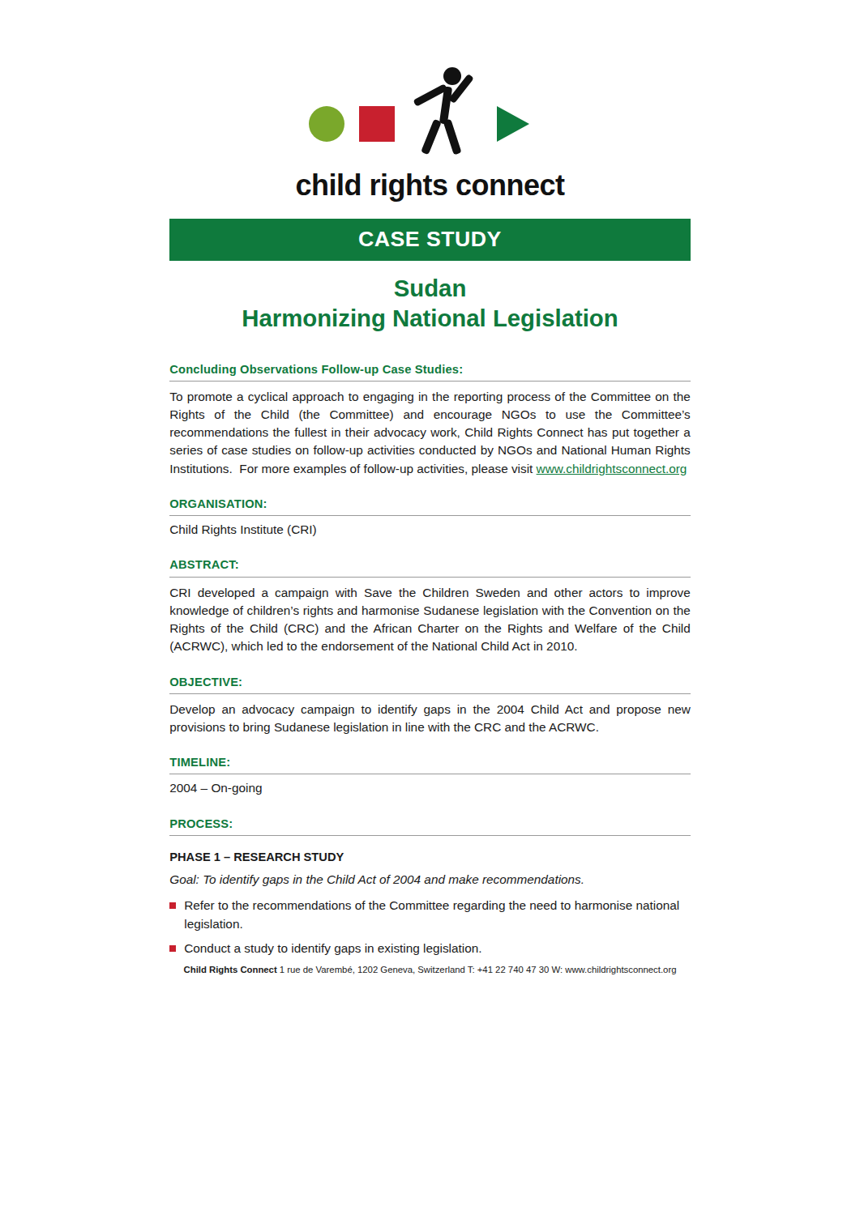child rights connect
CASE STUDY
SudanHarmonizing National Legislation
Concluding Observations Follow-up Case Studies:
To promote a cyclical approach to engaging in the reporting process of the Committee on the Rights of the Child (the Committee) and encourage NGOs to use the Committee’s recommendations the fullest in their advocacy work, Child Rights Connect has put together a series of case studies on follow-up activities conducted by NGOs and National Human Rights Institutions. For more examples of follow-up activities, please visit www.childrightsconnect.org
ORGANISATION:
Child Rights Institute (CRI)
ABSTRACT:
CRI developed a campaign with Save the Children Sweden and other actors to improve knowledge of children’s rights and harmonise Sudanese legislation with the Convention on the Rights of the Child (CRC) and the African Charter on the Rights and Welfare of the Child (ACRWC), which led to the endorsement of the National Child Act in 2010.
OBJECTIVE:
Develop an advocacy campaign to identify gaps in the 2004 Child Act and propose new provisions to bring Sudanese legislation in line with the CRC and the ACRWC.
TIMELINE:
2004 – On-going
PROCESS:
PHASE 1 – RESEARCH STUDY
Goal: To identify gaps in the Child Act of 2004 and make recommendations.
Refer to the recommendations of the Committee regarding the need to harmonise national legislation.
Conduct a study to identify gaps in existing legislation.
Child Rights Connect 1 rue de Varembé, 1202 Geneva, Switzerland T: +41 22 740 47 30 W: www.childrightsconnect.org